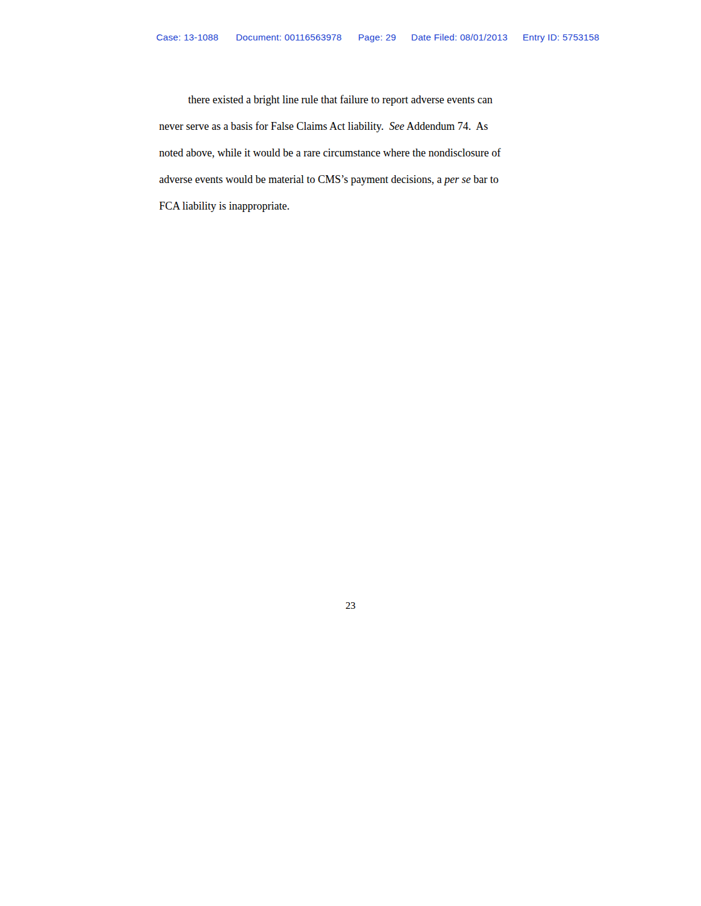Case: 13-1088 Document: 00116563978 Page: 29 Date Filed: 08/01/2013 Entry ID: 5753158
there existed a bright line rule that failure to report adverse events can never serve as a basis for False Claims Act liability. See Addendum 74. As noted above, while it would be a rare circumstance where the nondisclosure of adverse events would be material to CMS’s payment decisions, a per se bar to FCA liability is inappropriate.
23